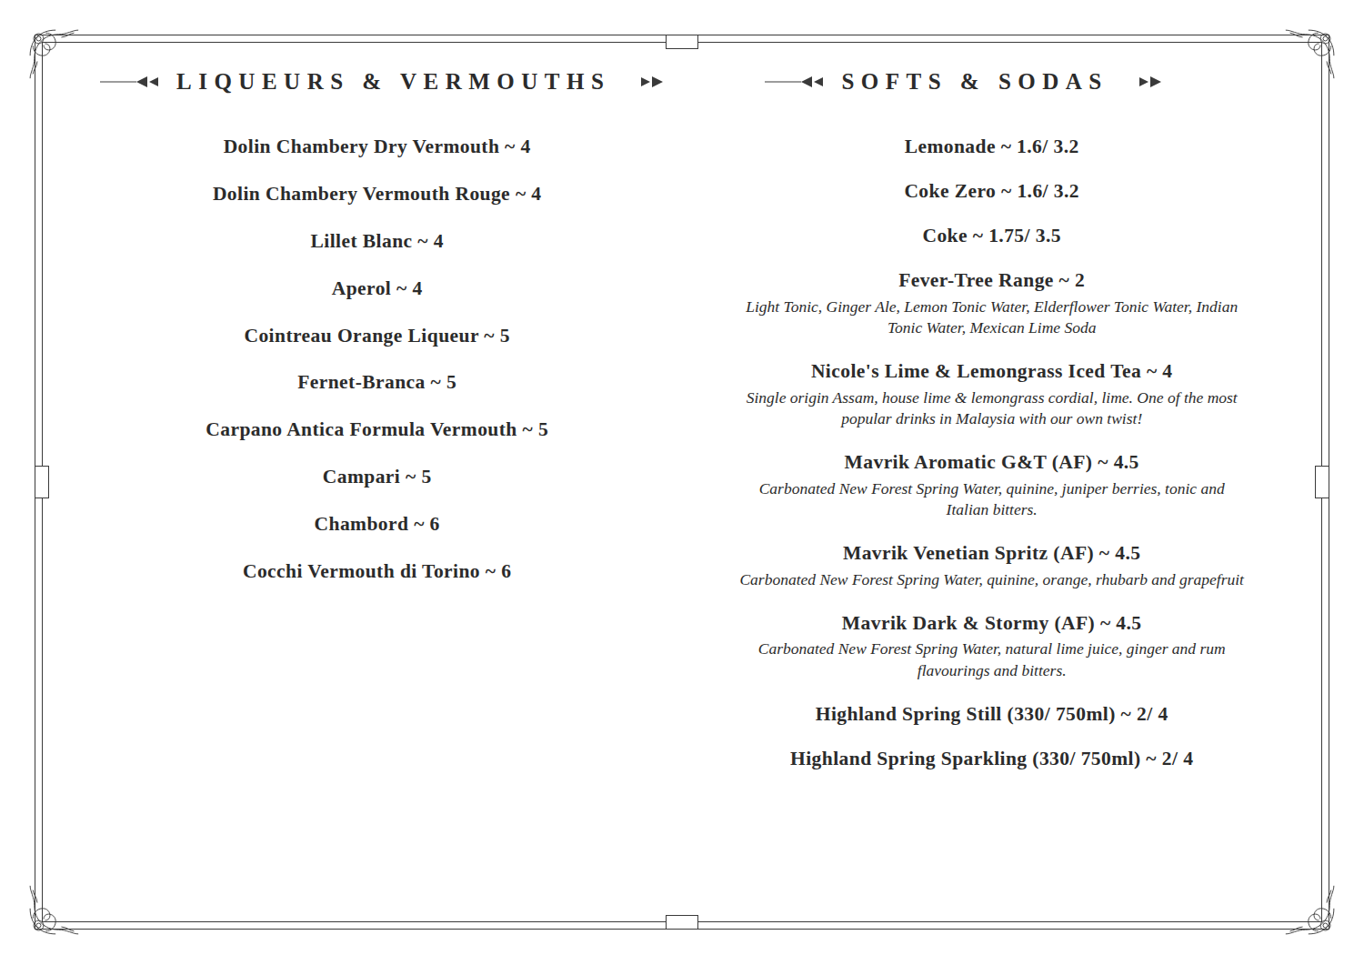Liqueurs & Vermouths
Dolin Chambery Dry Vermouth ~ 4
Dolin Chambery Vermouth Rouge ~ 4
Lillet Blanc ~ 4
Aperol ~ 4
Cointreau Orange Liqueur ~ 5
Fernet-Branca ~ 5
Carpano Antica Formula Vermouth ~ 5
Campari ~ 5
Chambord ~ 6
Cocchi Vermouth di Torino ~ 6
Softs & Sodas
Lemonade ~ 1.6/ 3.2
Coke Zero ~ 1.6/ 3.2
Coke ~ 1.75/ 3.5
Fever-Tree Range ~ 2
Light Tonic, Ginger Ale, Lemon Tonic Water, Elderflower Tonic Water, Indian Tonic Water, Mexican Lime Soda
Nicole's Lime & Lemongrass Iced Tea ~ 4
Single origin Assam, house lime & lemongrass cordial, lime. One of the most popular drinks in Malaysia with our own twist!
Mavrik Aromatic G&T (AF) ~ 4.5
Carbonated New Forest Spring Water, quinine, juniper berries, tonic and Italian bitters.
Mavrik Venetian Spritz (AF) ~ 4.5
Carbonated New Forest Spring Water, quinine, orange, rhubarb and grapefruit
Mavrik Dark & Stormy (AF) ~ 4.5
Carbonated New Forest Spring Water, natural lime juice, ginger and rum flavourings and bitters.
Highland Spring Still (330/ 750ml) ~ 2/ 4
Highland Spring Sparkling (330/ 750ml) ~ 2/ 4